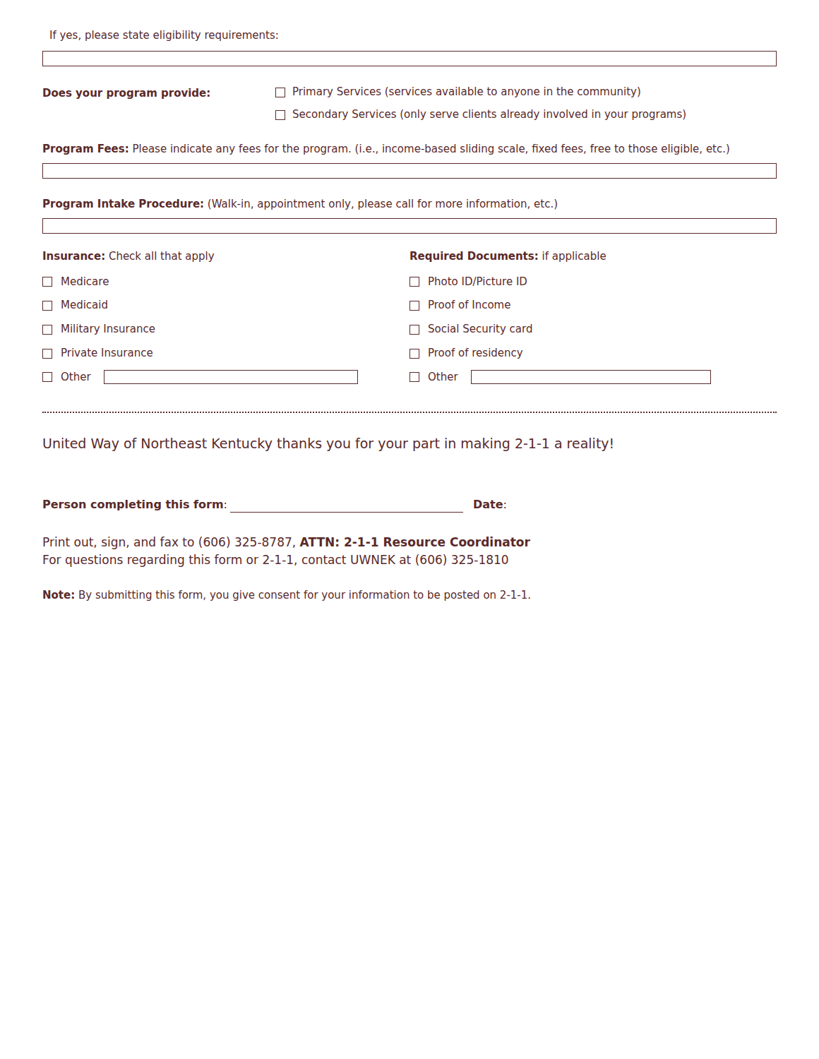If yes, please state eligibility requirements:
Does your program provide:
Primary Services (services available to anyone in the community)
Secondary Services (only serve clients already involved in your programs)
Program Fees: Please indicate any fees for the program. (i.e., income-based sliding scale, fixed fees, free to those eligible, etc.)
Program Intake Procedure: (Walk-in, appointment only, please call for more information, etc.)
Insurance: Check all that apply
Medicare
Medicaid
Military Insurance
Private Insurance
Other
Required Documents: if applicable
Photo ID/Picture ID
Proof of Income
Social Security card
Proof of residency
Other
United Way of Northeast Kentucky thanks you for your part in making 2-1-1 a reality!
Person completing this form: Date:
Print out, sign, and fax to (606) 325-8787, ATTN: 2-1-1 Resource Coordinator
For questions regarding this form or 2-1-1, contact UWNEK at (606) 325-1810
Note: By submitting this form, you give consent for your information to be posted on 2-1-1.